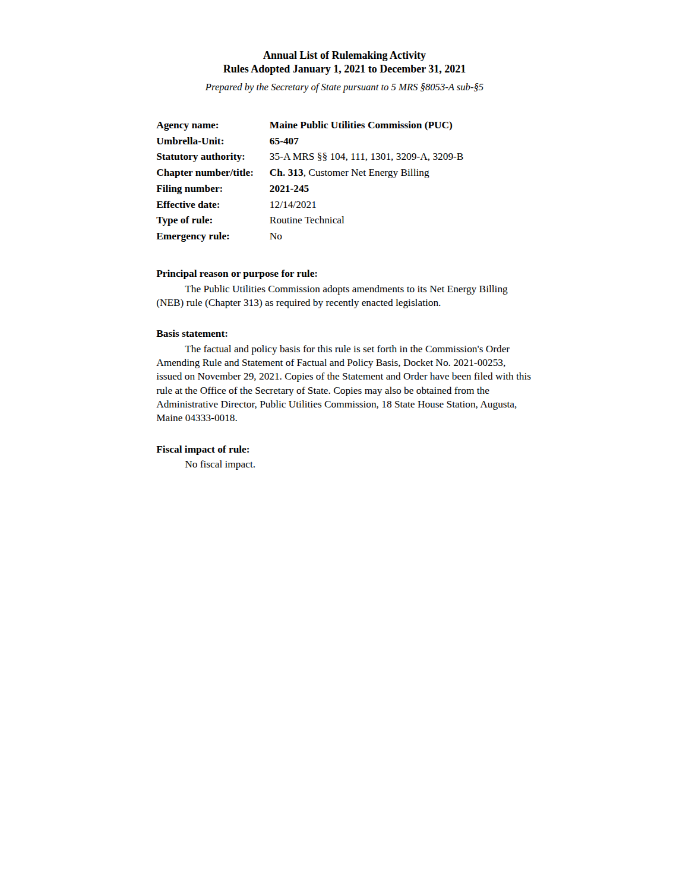Annual List of Rulemaking Activity
Rules Adopted January 1, 2021 to December 31, 2021
Prepared by the Secretary of State pursuant to 5 MRS §8053-A sub-§5
| Agency name: | Maine Public Utilities Commission (PUC) |
| Umbrella-Unit: | 65-407 |
| Statutory authority: | 35-A MRS §§ 104, 111, 1301, 3209-A, 3209-B |
| Chapter number/title: | Ch. 313 , Customer Net Energy Billing |
| Filing number: | 2021-245 |
| Effective date: | 12/14/2021 |
| Type of rule: | Routine Technical |
| Emergency rule: | No |
Principal reason or purpose for rule:
The Public Utilities Commission adopts amendments to its Net Energy Billing (NEB) rule (Chapter 313) as required by recently enacted legislation.
Basis statement:
The factual and policy basis for this rule is set forth in the Commission's Order Amending Rule and Statement of Factual and Policy Basis, Docket No. 2021-00253, issued on November 29, 2021. Copies of the Statement and Order have been filed with this rule at the Office of the Secretary of State. Copies may also be obtained from the Administrative Director, Public Utilities Commission, 18 State House Station, Augusta, Maine 04333-0018.
Fiscal impact of rule:
No fiscal impact.